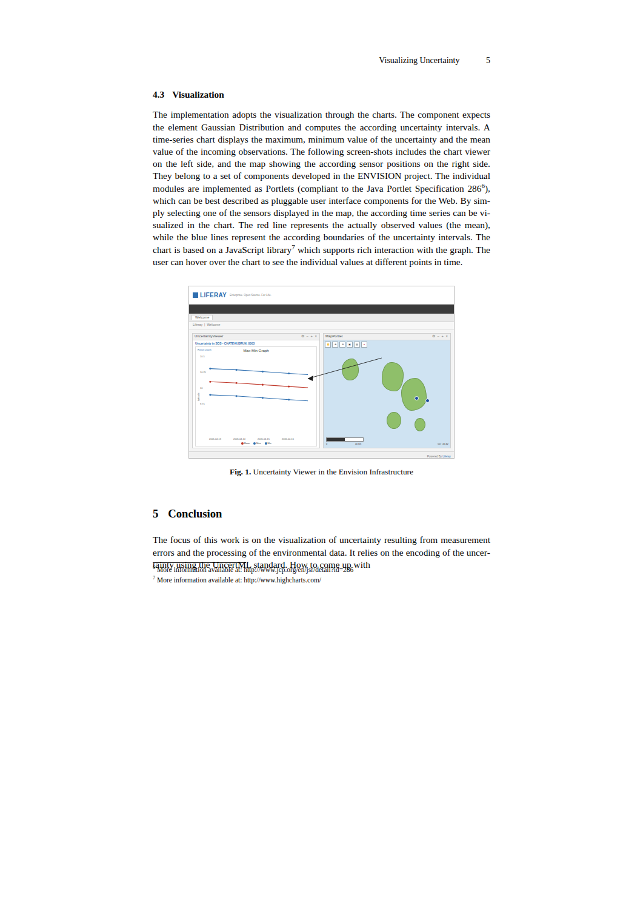Visualizing Uncertainty 5
4.3 Visualization
The implementation adopts the visualization through the charts. The component expects the element Gaussian Distribution and computes the according uncertainty intervals. A time-series chart displays the maximum, minimum value of the uncertainty and the mean value of the incoming observations. The following screen-shots includes the chart viewer on the left side, and the map showing the according sensor positions on the right side. They belong to a set of components developed in the ENVISION project. The individual modules are implemented as Portlets (compliant to the Java Portlet Specification 2866), which can be best described as pluggable user interface components for the Web. By simply selecting one of the sensors displayed in the map, the according time series can be visualized in the chart. The red line represents the actually observed values (the mean), while the blue lines represent the according boundaries of the uncertainty intervals. The chart is based on a JavaScript library7 which supports rich interaction with the graph. The user can hover over the chart to see the individual values at different points in time.
LIFERAY Enterprise. Open Source. For Life.
Welcome
Liferay | Welcome
UncertaintyViewer ⚙ − + ×
Uncertainty in SOS - CHATEAUBRUN_0003
Reset zoom Max-Min Graph Altitude 10.5 10.25 10 9.75 2005-04-13 2005-04-14 2005-04-15 2005-04-16
Mean Max Min
MapPortlet ⚙ − + ×
✋ ⊕ ⊖ ▣ ▤ ▲
0
40 km
lon: -61.62
Powered By Liferay
Fig. 1. Uncertainty Viewer in the Envision Infrastructure
5 Conclusion
The focus of this work is on the visualization of uncertainty resulting from measurement errors and the processing of the environmental data. It relies on the encoding of the uncertainty using the UncertML standard. How to come up with
6More information available at: http://www.jcp.org/en/jsr/detail?id=286
7More information available at: http://www.highcharts.com/